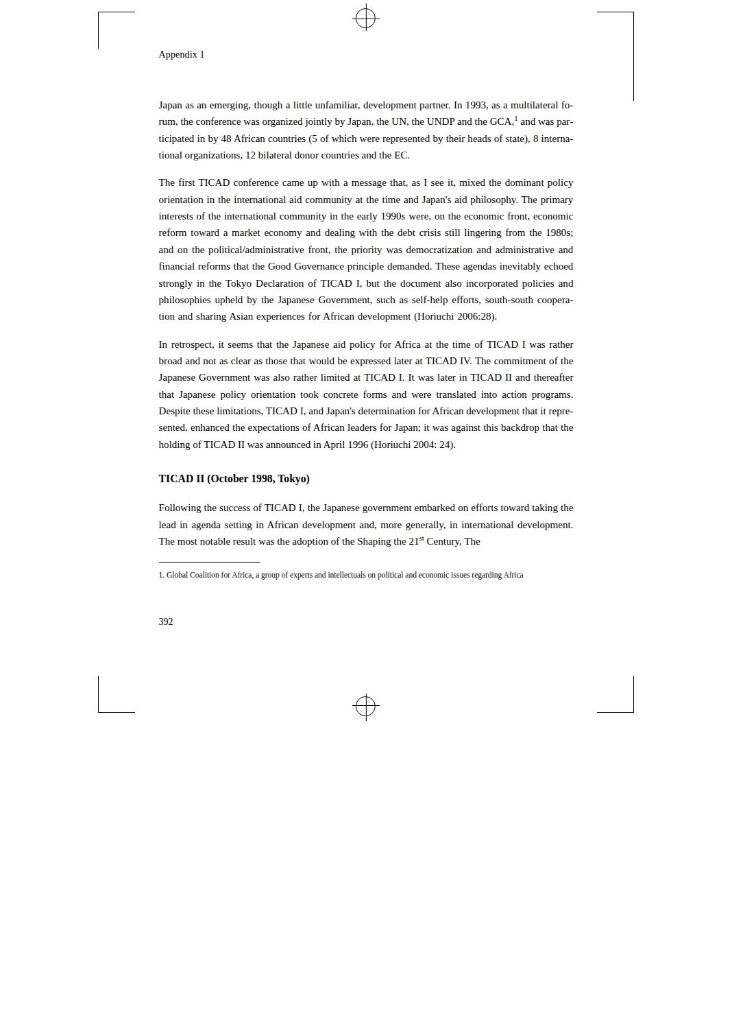Appendix 1
Japan as an emerging, though a little unfamiliar, development partner. In 1993, as a multilateral forum, the conference was organized jointly by Japan, the UN, the UNDP and the GCA,1 and was participated in by 48 African countries (5 of which were represented by their heads of state), 8 international organizations, 12 bilateral donor countries and the EC.
The first TICAD conference came up with a message that, as I see it, mixed the dominant policy orientation in the international aid community at the time and Japan's aid philosophy. The primary interests of the international community in the early 1990s were, on the economic front, economic reform toward a market economy and dealing with the debt crisis still lingering from the 1980s; and on the political/administrative front, the priority was democratization and administrative and financial reforms that the Good Governance principle demanded. These agendas inevitably echoed strongly in the Tokyo Declaration of TICAD I, but the document also incorporated policies and philosophies upheld by the Japanese Government, such as self-help efforts, south-south cooperation and sharing Asian experiences for African development (Horiuchi 2006:28).
In retrospect, it seems that the Japanese aid policy for Africa at the time of TICAD I was rather broad and not as clear as those that would be expressed later at TICAD IV. The commitment of the Japanese Government was also rather limited at TICAD I. It was later in TICAD II and thereafter that Japanese policy orientation took concrete forms and were translated into action programs. Despite these limitations, TICAD I, and Japan's determination for African development that it represented, enhanced the expectations of African leaders for Japan; it was against this backdrop that the holding of TICAD II was announced in April 1996 (Horiuchi 2004: 24).
TICAD II (October 1998, Tokyo)
Following the success of TICAD I, the Japanese government embarked on efforts toward taking the lead in agenda setting in African development and, more generally, in international development. The most notable result was the adoption of the Shaping the 21st Century, The
1. Global Coalition for Africa, a group of experts and intellectuals on political and economic issues regarding Africa
392